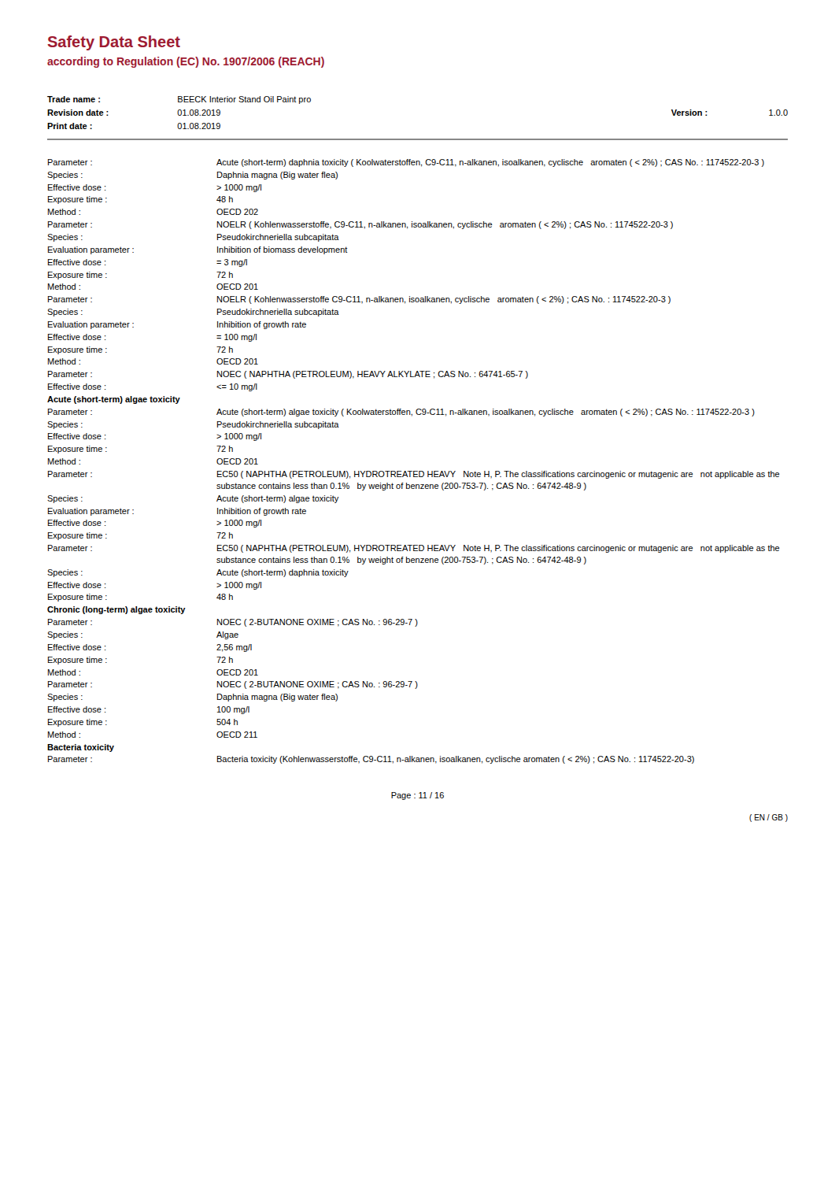Safety Data Sheet
according to Regulation (EC) No. 1907/2006 (REACH)
| Trade name : | BEECK Interior Stand Oil Paint pro | | |
| Revision date : | 01.08.2019 | Version : | 1.0.0 |
| Print date : | 01.08.2019 | | |
| Parameter : | Acute (short-term) daphnia toxicity ( Koolwaterstoffen, C9-C11, n-alkanen, isoalkanen, cyclische aromaten ( < 2%) ; CAS No. : 1174522-20-3 ) |
| Species : | Daphnia magna (Big water flea) |
| Effective dose : | > 1000 mg/l |
| Exposure time : | 48 h |
| Method : | OECD 202 |
| Parameter : | NOELR ( Kohlenwasserstoffe, C9-C11, n-alkanen, isoalkanen, cyclische aromaten ( < 2%) ; CAS No. : 1174522-20-3 ) |
| Species : | Pseudokirchneriella subcapitata |
| Evaluation parameter : | Inhibition of biomass development |
| Effective dose : | = 3 mg/l |
| Exposure time : | 72 h |
| Method : | OECD 201 |
| Parameter : | NOELR ( Kohlenwasserstoffe C9-C11, n-alkanen, isoalkanen, cyclische aromaten ( < 2%) ; CAS No. : 1174522-20-3 ) |
| Species : | Pseudokirchneriella subcapitata |
| Evaluation parameter : | Inhibition of growth rate |
| Effective dose : | = 100 mg/l |
| Exposure time : | 72 h |
| Method : | OECD 201 |
| Parameter : | NOEC ( NAPHTHA (PETROLEUM), HEAVY ALKYLATE ; CAS No. : 64741-65-7 ) |
| Effective dose : | <= 10 mg/l |
| Acute (short-term) algae toxicity |
| Parameter : | Acute (short-term) algae toxicity ( Koolwaterstoffen, C9-C11, n-alkanen, isoalkanen, cyclische aromaten ( < 2%) ; CAS No. : 1174522-20-3 ) |
| Species : | Pseudokirchneriella subcapitata |
| Effective dose : | > 1000 mg/l |
| Exposure time : | 72 h |
| Method : | OECD 201 |
| Parameter : | EC50 ( NAPHTHA (PETROLEUM), HYDROTREATED HEAVY Note H, P. The classifications carcinogenic or mutagenic are not applicable as the substance contains less than 0.1% by weight of benzene (200-753-7). ; CAS No. : 64742-48-9 ) |
| Species : | Acute (short-term) algae toxicity |
| Evaluation parameter : | Inhibition of growth rate |
| Effective dose : | > 1000 mg/l |
| Exposure time : | 72 h |
| Parameter : | EC50 ( NAPHTHA (PETROLEUM), HYDROTREATED HEAVY Note H, P. The classifications carcinogenic or mutagenic are not applicable as the substance contains less than 0.1% by weight of benzene (200-753-7). ; CAS No. : 64742-48-9 ) |
| Species : | Acute (short-term) daphnia toxicity |
| Effective dose : | > 1000 mg/l |
| Exposure time : | 48 h |
| Chronic (long-term) algae toxicity |
| Parameter : | NOEC ( 2-BUTANONE OXIME ; CAS No. : 96-29-7 ) |
| Species : | Algae |
| Effective dose : | 2,56 mg/l |
| Exposure time : | 72 h |
| Method : | OECD 201 |
| Parameter : | NOEC ( 2-BUTANONE OXIME ; CAS No. : 96-29-7 ) |
| Species : | Daphnia magna (Big water flea) |
| Effective dose : | 100 mg/l |
| Exposure time : | 504 h |
| Method : | OECD 211 |
| Bacteria toxicity |
| Parameter : | Bacteria toxicity (Kohlenwasserstoffe, C9-C11, n-alkanen, isoalkanen, cyclische aromaten ( < 2%) ; CAS No. : 1174522-20-3) |
Page : 11 / 16
( EN / GB )